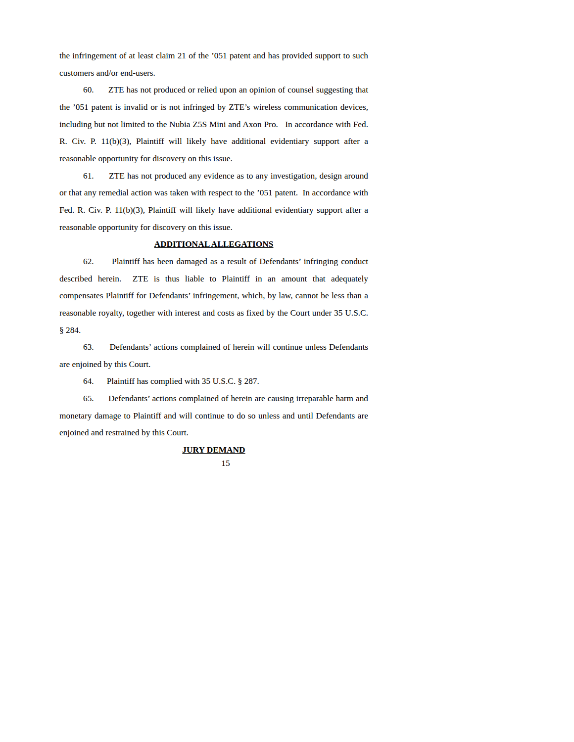the infringement of at least claim 21 of the ’051 patent and has provided support to such customers and/or end-users.
60. ZTE has not produced or relied upon an opinion of counsel suggesting that the ’051 patent is invalid or is not infringed by ZTE’s wireless communication devices, including but not limited to the Nubia Z5S Mini and Axon Pro. In accordance with Fed. R. Civ. P. 11(b)(3), Plaintiff will likely have additional evidentiary support after a reasonable opportunity for discovery on this issue.
61. ZTE has not produced any evidence as to any investigation, design around or that any remedial action was taken with respect to the ’051 patent. In accordance with Fed. R. Civ. P. 11(b)(3), Plaintiff will likely have additional evidentiary support after a reasonable opportunity for discovery on this issue.
ADDITIONAL ALLEGATIONS
62. Plaintiff has been damaged as a result of Defendants’ infringing conduct described herein. ZTE is thus liable to Plaintiff in an amount that adequately compensates Plaintiff for Defendants’ infringement, which, by law, cannot be less than a reasonable royalty, together with interest and costs as fixed by the Court under 35 U.S.C. § 284.
63. Defendants’ actions complained of herein will continue unless Defendants are enjoined by this Court.
64. Plaintiff has complied with 35 U.S.C. § 287.
65. Defendants’ actions complained of herein are causing irreparable harm and monetary damage to Plaintiff and will continue to do so unless and until Defendants are enjoined and restrained by this Court.
JURY DEMAND
15